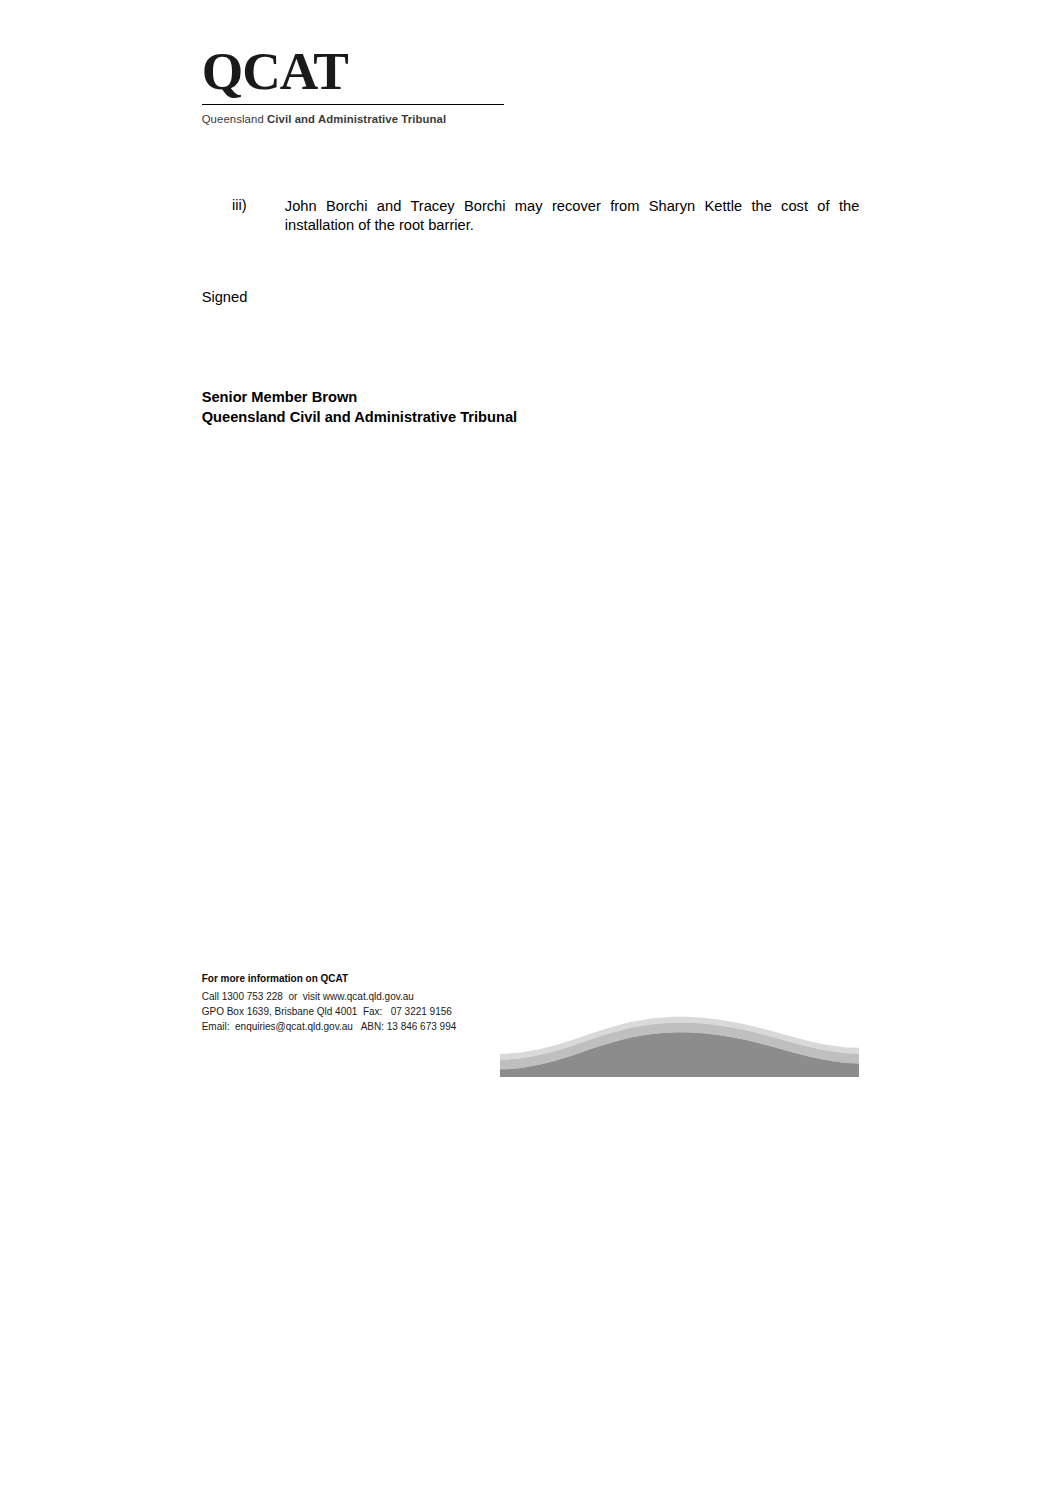QCAT
Queensland Civil and Administrative Tribunal
iii)
John Borchi and Tracey Borchi may recover from Sharyn Kettle the cost of the installation of the root barrier.
Signed
Senior Member Brown
Queensland Civil and Administrative Tribunal
For more information on QCAT
Call 1300 753 228 or visit www.qcat.qld.gov.au
GPO Box 1639, Brisbane Qld 4001 Fax: 07 3221 9156
Email: enquiries@qcat.qld.gov.au ABN: 13 846 673 994